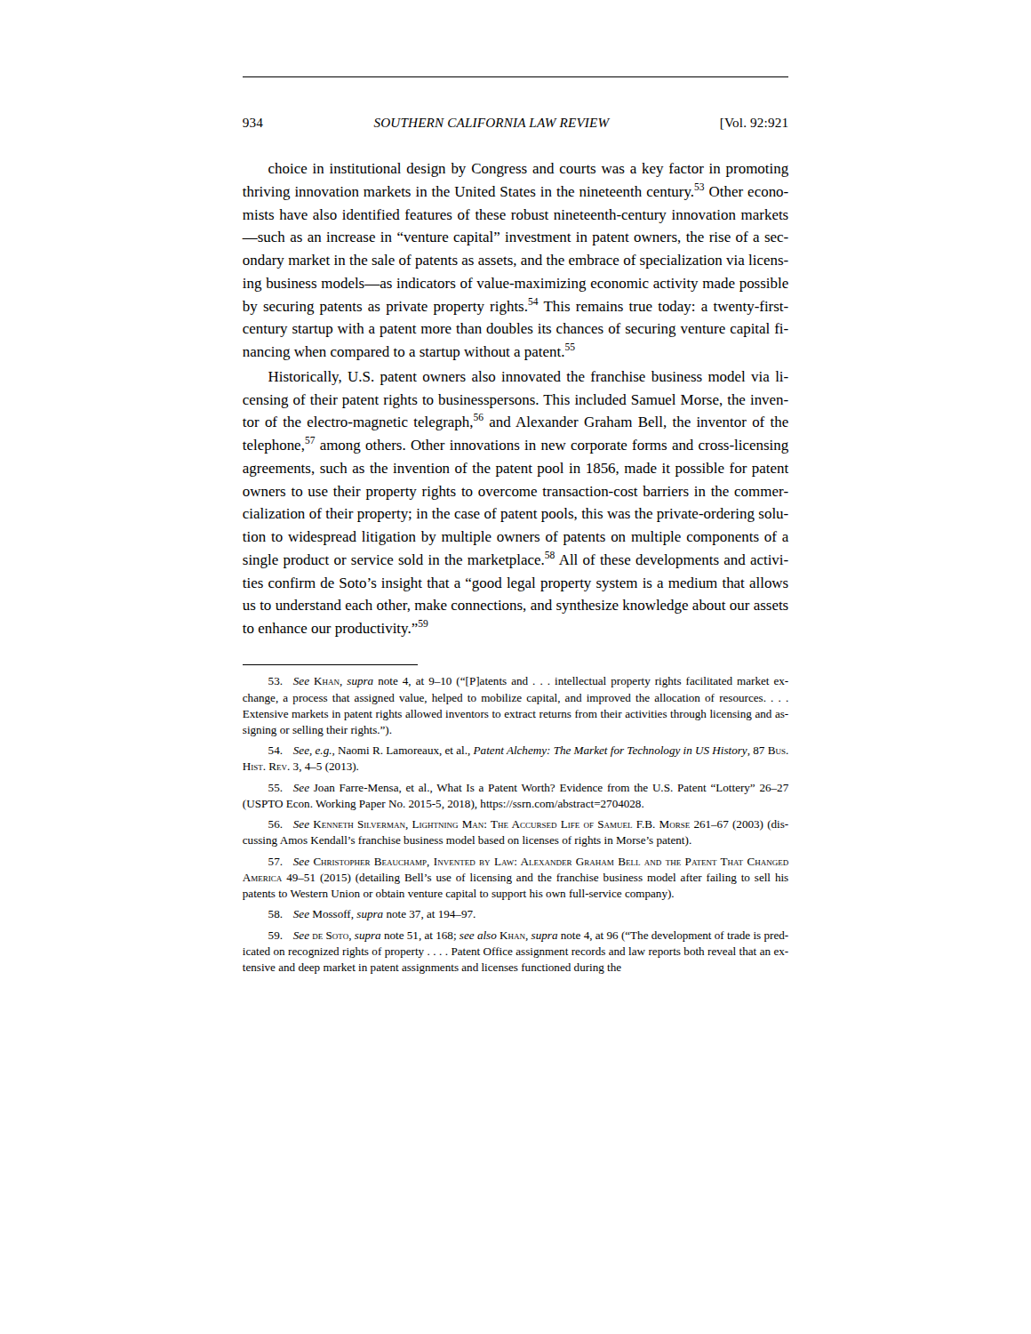934 SOUTHERN CALIFORNIA LAW REVIEW [Vol. 92:921
choice in institutional design by Congress and courts was a key factor in promoting thriving innovation markets in the United States in the nineteenth century.53 Other economists have also identified features of these robust nineteenth-century innovation markets—such as an increase in “venture capital” investment in patent owners, the rise of a secondary market in the sale of patents as assets, and the embrace of specialization via licensing business models—as indicators of value-maximizing economic activity made possible by securing patents as private property rights.54 This remains true today: a twenty-first-century startup with a patent more than doubles its chances of securing venture capital financing when compared to a startup without a patent.55
Historically, U.S. patent owners also innovated the franchise business model via licensing of their patent rights to businesspersons. This included Samuel Morse, the inventor of the electro-magnetic telegraph,56 and Alexander Graham Bell, the inventor of the telephone,57 among others. Other innovations in new corporate forms and cross-licensing agreements, such as the invention of the patent pool in 1856, made it possible for patent owners to use their property rights to overcome transaction-cost barriers in the commercialization of their property; in the case of patent pools, this was the private-ordering solution to widespread litigation by multiple owners of patents on multiple components of a single product or service sold in the marketplace.58 All of these developments and activities confirm de Soto’s insight that a “good legal property system is a medium that allows us to understand each other, make connections, and synthesize knowledge about our assets to enhance our productivity.”59
53. See Khan, supra note 4, at 9–10 (“[P]atents and . . . intellectual property rights facilitated market exchange, a process that assigned value, helped to mobilize capital, and improved the allocation of resources. . . . Extensive markets in patent rights allowed inventors to extract returns from their activities through licensing and assigning or selling their rights.”).
54. See, e.g., Naomi R. Lamoreaux, et al., Patent Alchemy: The Market for Technology in US History, 87 Bus. Hist. Rev. 3, 4–5 (2013).
55. See Joan Farre-Mensa, et al., What Is a Patent Worth? Evidence from the U.S. Patent “Lottery” 26–27 (USPTO Econ. Working Paper No. 2015-5, 2018), https://ssrn.com/abstract=2704028.
56. See Kenneth Silverman, Lightning Man: The Accursed Life of Samuel F.B. Morse 261–67 (2003) (discussing Amos Kendall’s franchise business model based on licenses of rights in Morse’s patent).
57. See Christopher Beauchamp, Invented by Law: Alexander Graham Bell and the Patent That Changed America 49–51 (2015) (detailing Bell’s use of licensing and the franchise business model after failing to sell his patents to Western Union or obtain venture capital to support his own full-service company).
58. See Mossoff, supra note 37, at 194–97.
59. See de Soto, supra note 51, at 168; see also Khan, supra note 4, at 96 (“The development of trade is predicated on recognized rights of property . . . . Patent Office assignment records and law reports both reveal that an extensive and deep market in patent assignments and licenses functioned during the